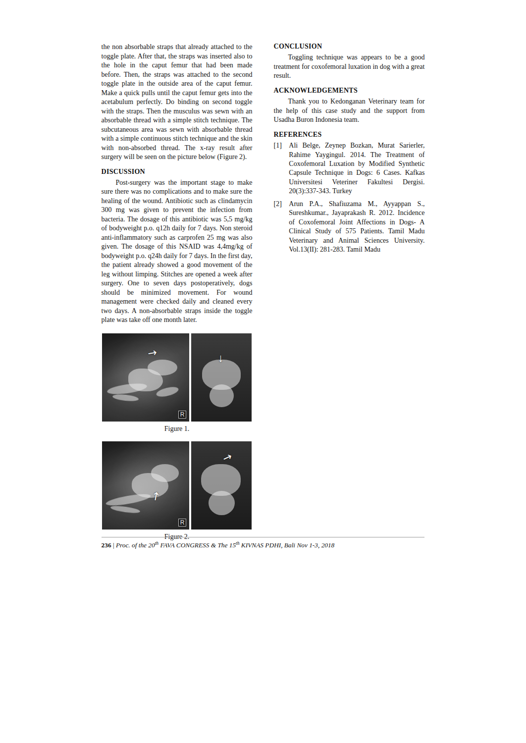the non absorbable straps that already attached to the toggle plate. After that, the straps was inserted also to the hole in the caput femur that had been made before. Then, the straps was attached to the second toggle plate in the outside area of the caput femur. Make a quick pulls until the caput femur gets into the acetabulum perfectly. Do binding on second toggle with the straps. Then the musculus was sewn with an absorbable thread with a simple stitch technique. The subcutaneous area was sewn with absorbable thread with a simple continuous stitch technique and the skin with non-absorbed thread. The x-ray result after surgery will be seen on the picture below (Figure 2).
Discussion
Post-surgery was the important stage to make sure there was no complications and to make sure the healing of the wound. Antibiotic such as clindamycin 300 mg was given to prevent the infection from bacteria. The dosage of this antibiotic was 5,5 mg/kg of bodyweight p.o. q12h daily for 7 days. Non steroid anti-inflammatory such as carprofen 25 mg was also given. The dosage of this NSAID was 4,4mg/kg of bodyweight p.o. q24h daily for 7 days. In the first day, the patient already showed a good movement of the leg without limping. Stitches are opened a week after surgery. One to seven days postoperatively, dogs should be minimized movement. For wound management were checked daily and cleaned every two days. A non-absorbable straps inside the toggle plate was take off one month later.
↗
R
↓
Figure 1.
↗
R
↗
Figure 2.
Conclusion
Toggling technique was appears to be a good treatment for coxofemoral luxation in dog with a great result.
Acknowledgements
Thank you to Kedonganan Veterinary team for the help of this case study and the support from Usadha Buron Indonesia team.
References
[1] Ali Belge, Zeynep Bozkan, Murat Sarierler, Rahime Yaygingul. 2014. The Treatment of Coxofemoral Luxation by Modified Synthetic Capsule Technique in Dogs: 6 Cases. Kafkas Universitesi Veteriner Fakultesi Dergisi. 20(3):337-343. Turkey
[2] Arun P.A., Shafiuzama M., Ayyappan S., Sureshkumar., Jayaprakash R. 2012. Incidence of Coxofemoral Joint Affections in Dogs- A Clinical Study of 575 Patients. Tamil Madu Veterinary and Animal Sciences University. Vol.13(II): 281-283. Tamil Madu
236 | Proc. of the 20th FAVA CONGRESS & The 15th KIVNAS PDHI, Bali Nov 1-3, 2018